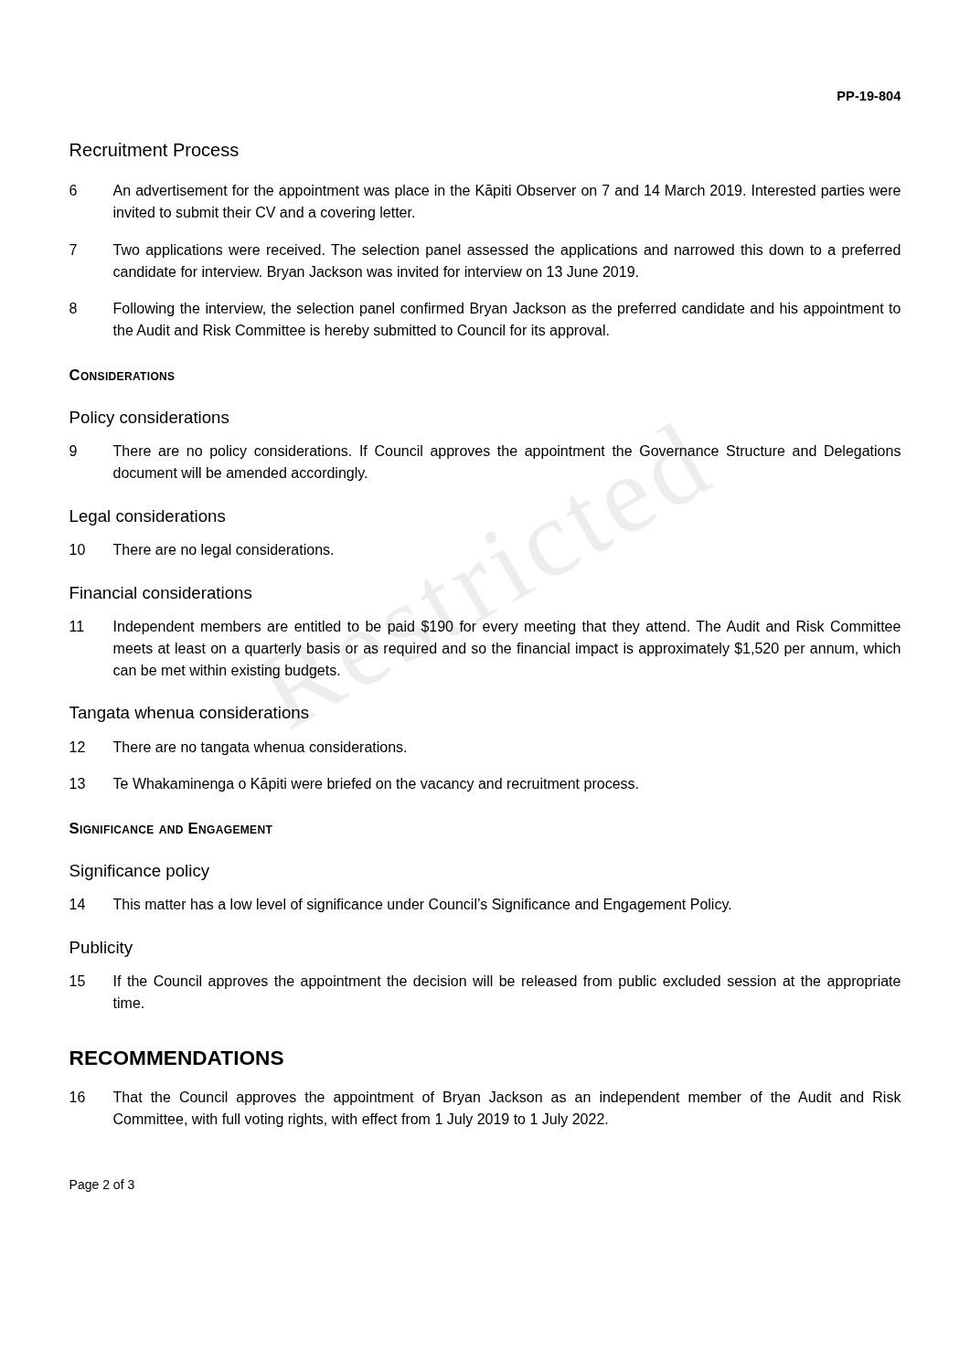Restricted
PP-19-804
Recruitment Process
6 An advertisement for the appointment was place in the Kāpiti Observer on 7 and 14 March 2019. Interested parties were invited to submit their CV and a covering letter.
7 Two applications were received. The selection panel assessed the applications and narrowed this down to a preferred candidate for interview. Bryan Jackson was invited for interview on 13 June 2019.
8 Following the interview, the selection panel confirmed Bryan Jackson as the preferred candidate and his appointment to the Audit and Risk Committee is hereby submitted to Council for its approval.
Considerations
Policy considerations
9 There are no policy considerations. If Council approves the appointment the Governance Structure and Delegations document will be amended accordingly.
Legal considerations
10 There are no legal considerations.
Financial considerations
11 Independent members are entitled to be paid $190 for every meeting that they attend. The Audit and Risk Committee meets at least on a quarterly basis or as required and so the financial impact is approximately $1,520 per annum, which can be met within existing budgets.
Tangata whenua considerations
12 There are no tangata whenua considerations.
13 Te Whakaminenga o Kāpiti were briefed on the vacancy and recruitment process.
Significance and Engagement
Significance policy
14 This matter has a low level of significance under Council’s Significance and Engagement Policy.
Publicity
15 If the Council approves the appointment the decision will be released from public excluded session at the appropriate time.
RECOMMENDATIONS
16 That the Council approves the appointment of Bryan Jackson as an independent member of the Audit and Risk Committee, with full voting rights, with effect from 1 July 2019 to 1 July 2022.
Page 2 of 3